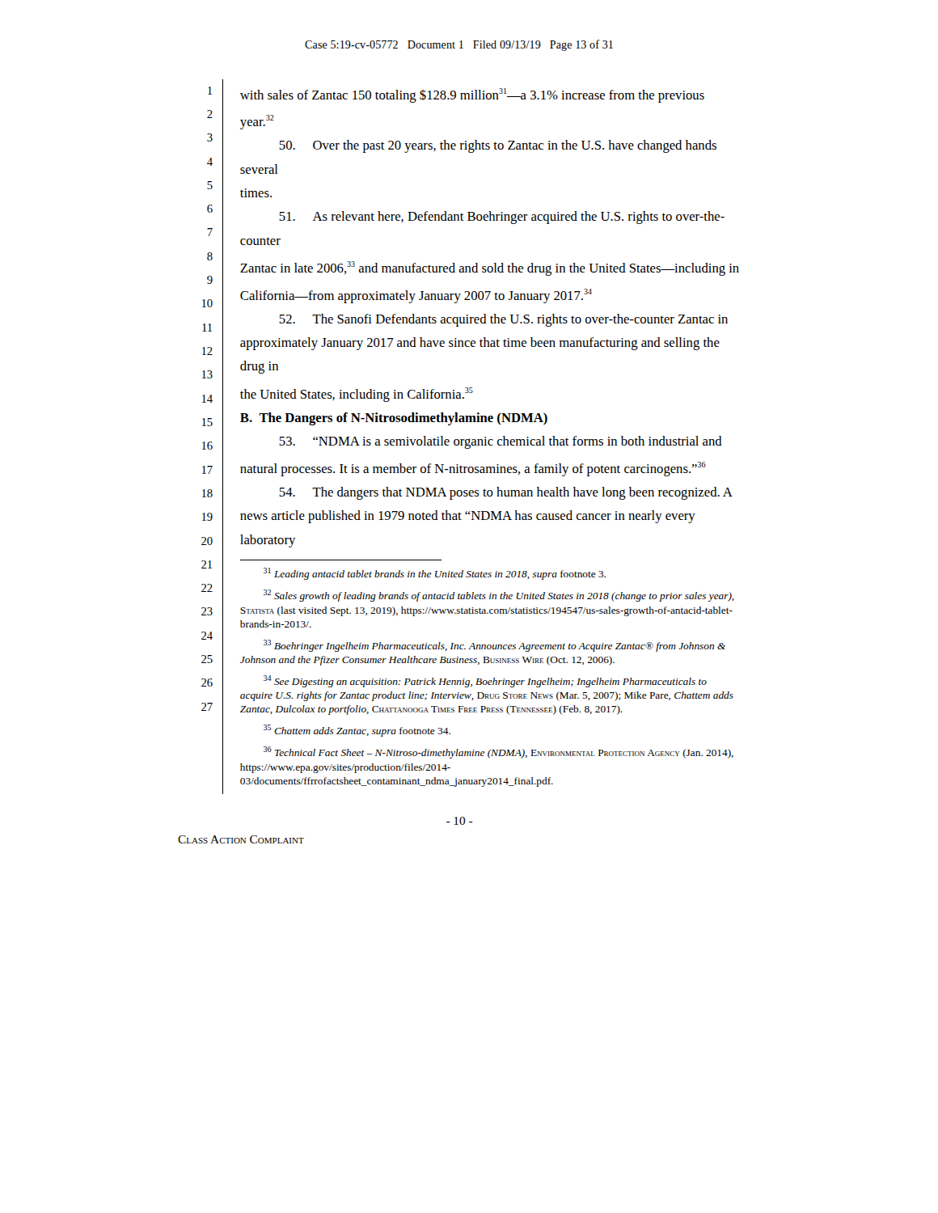Case 5:19-cv-05772 Document 1 Filed 09/13/19 Page 13 of 31
1 2 3 4 5 6 7 8 9 10 11 12 13 14 15 16 17 18 19 20 21 22 23 24 25 26 27
with sales of Zantac 150 totaling $128.9 million31—a 3.1% increase from the previous year.32
50. Over the past 20 years, the rights to Zantac in the U.S. have changed hands several
times.
51. As relevant here, Defendant Boehringer acquired the U.S. rights to over-the-counter
Zantac in late 2006,33 and manufactured and sold the drug in the United States—including in
California—from approximately January 2007 to January 2017.34
52. The Sanofi Defendants acquired the U.S. rights to over-the-counter Zantac in
approximately January 2017 and have since that time been manufacturing and selling the drug in
the United States, including in California.35
B. The Dangers of N-Nitrosodimethylamine (NDMA)
53. “NDMA is a semivolatile organic chemical that forms in both industrial and
natural processes. It is a member of N-nitrosamines, a family of potent carcinogens.”36
54. The dangers that NDMA poses to human health have long been recognized. A
news article published in 1979 noted that “NDMA has caused cancer in nearly every laboratory
31 Leading antacid tablet brands in the United States in 2018, supra footnote 3.
32 Sales growth of leading brands of antacid tablets in the United States in 2018 (change to prior sales year), Statista (last visited Sept. 13, 2019), https://www.statista.com/statistics/194547/us-sales-growth-of-antacid-tablet-brands-in-2013/.
33 Boehringer Ingelheim Pharmaceuticals, Inc. Announces Agreement to Acquire Zantac® from Johnson & Johnson and the Pfizer Consumer Healthcare Business, Business Wire (Oct. 12, 2006).
34 See Digesting an acquisition: Patrick Hennig, Boehringer Ingelheim; Ingelheim Pharmaceuticals to acquire U.S. rights for Zantac product line; Interview, Drug Store News (Mar. 5, 2007); Mike Pare, Chattem adds Zantac, Dulcolax to portfolio, Chattanooga Times Free Press (Tennessee) (Feb. 8, 2017).
35 Chattem adds Zantac, supra footnote 34.
36 Technical Fact Sheet – N-Nitroso-dimethylamine (NDMA), Environmental Protection Agency (Jan. 2014), https://www.epa.gov/sites/production/files/2014-03/documents/ffrrofactsheet_contaminant_ndma_january2014_final.pdf.
- 10 -
Class Action Complaint